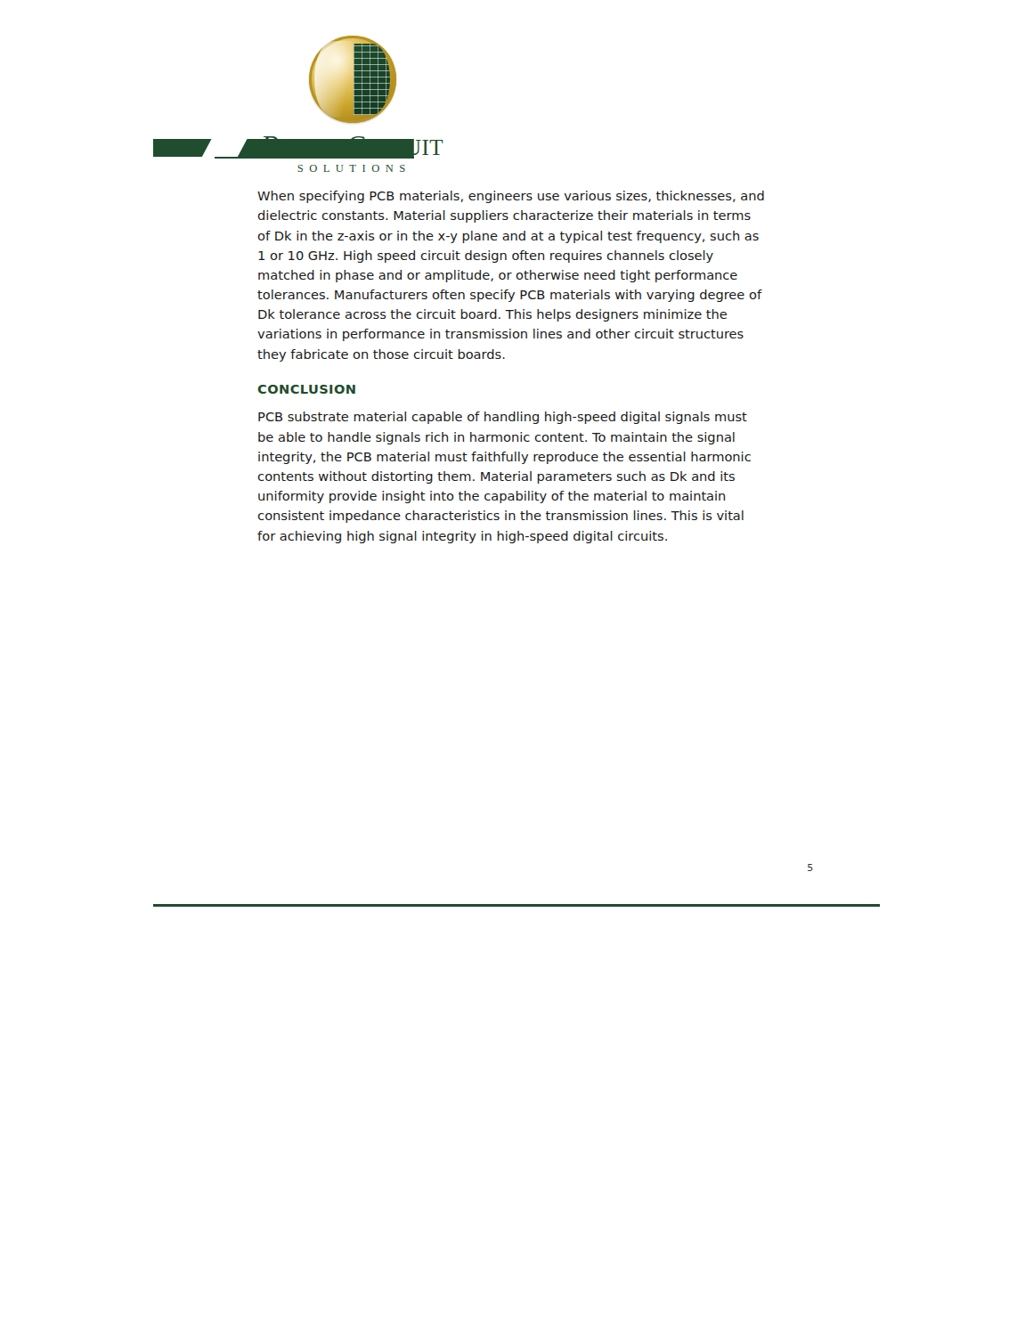ROYAL CIRCUIT
SOLUTIONS
When specifying PCB materials, engineers use various sizes, thicknesses, and dielectric constants. Material suppliers characterize their materials in terms of Dk in the z-axis or in the x-y plane and at a typical test frequency, such as 1 or 10 GHz. High speed circuit design often requires channels closely matched in phase and or amplitude, or otherwise need tight performance tolerances. Manufacturers often specify PCB materials with varying degree of Dk tolerance across the circuit board. This helps designers minimize the variations in performance in transmission lines and other circuit structures they fabricate on those circuit boards.
CONCLUSION
PCB substrate material capable of handling high-speed digital signals must be able to handle signals rich in harmonic content. To maintain the signal integrity, the PCB material must faithfully reproduce the essential harmonic contents without distorting them. Material parameters such as Dk and its uniformity provide insight into the capability of the material to maintain consistent impedance characteristics in the transmission lines. This is vital for achieving high signal integrity in high-speed digital circuits.
5